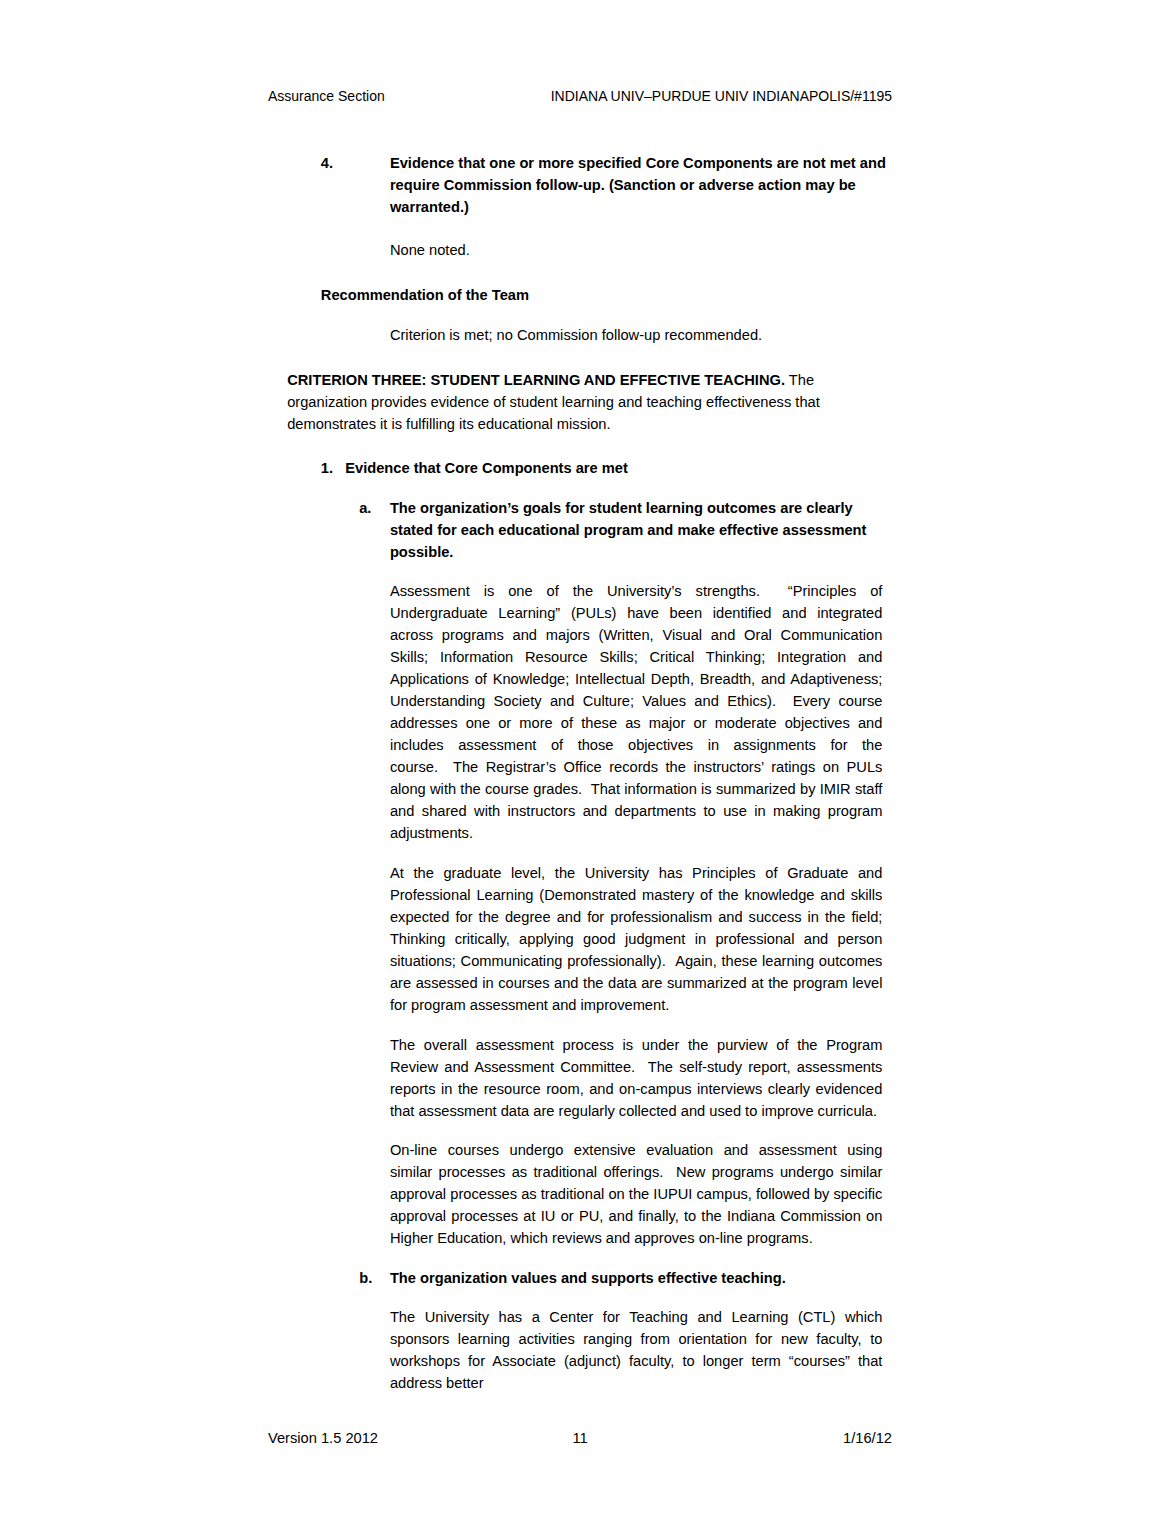Assurance Section
INDIANA UNIV–PURDUE UNIV INDIANAPOLIS/#1195
4.
Evidence that one or more specified Core Components are not met and require Commission follow-up. (Sanction or adverse action may be warranted.)
None noted.
Recommendation of the Team
Criterion is met; no Commission follow-up recommended.
CRITERION THREE: STUDENT LEARNING AND EFFECTIVE TEACHING. The organization provides evidence of student learning and teaching effectiveness that demonstrates it is fulfilling its educational mission.
1. Evidence that Core Components are met
a.
The organization’s goals for student learning outcomes are clearly stated for each educational program and make effective assessment possible.
Assessment is one of the University’s strengths. “Principles of Undergraduate Learning” (PULs) have been identified and integrated across programs and majors (Written, Visual and Oral Communication Skills; Information Resource Skills; Critical Thinking; Integration and Applications of Knowledge; Intellectual Depth, Breadth, and Adaptiveness; Understanding Society and Culture; Values and Ethics). Every course addresses one or more of these as major or moderate objectives and includes assessment of those objectives in assignments for the course. The Registrar’s Office records the instructors’ ratings on PULs along with the course grades. That information is summarized by IMIR staff and shared with instructors and departments to use in making program adjustments.
At the graduate level, the University has Principles of Graduate and Professional Learning (Demonstrated mastery of the knowledge and skills expected for the degree and for professionalism and success in the field; Thinking critically, applying good judgment in professional and person situations; Communicating professionally). Again, these learning outcomes are assessed in courses and the data are summarized at the program level for program assessment and improvement.
The overall assessment process is under the purview of the Program Review and Assessment Committee. The self-study report, assessments reports in the resource room, and on-campus interviews clearly evidenced that assessment data are regularly collected and used to improve curricula.
On-line courses undergo extensive evaluation and assessment using similar processes as traditional offerings. New programs undergo similar approval processes as traditional on the IUPUI campus, followed by specific approval processes at IU or PU, and finally, to the Indiana Commission on Higher Education, which reviews and approves on-line programs.
b.
The organization values and supports effective teaching.
The University has a Center for Teaching and Learning (CTL) which sponsors learning activities ranging from orientation for new faculty, to workshops for Associate (adjunct) faculty, to longer term “courses” that address better
Version 1.5 2012
11
1/16/12